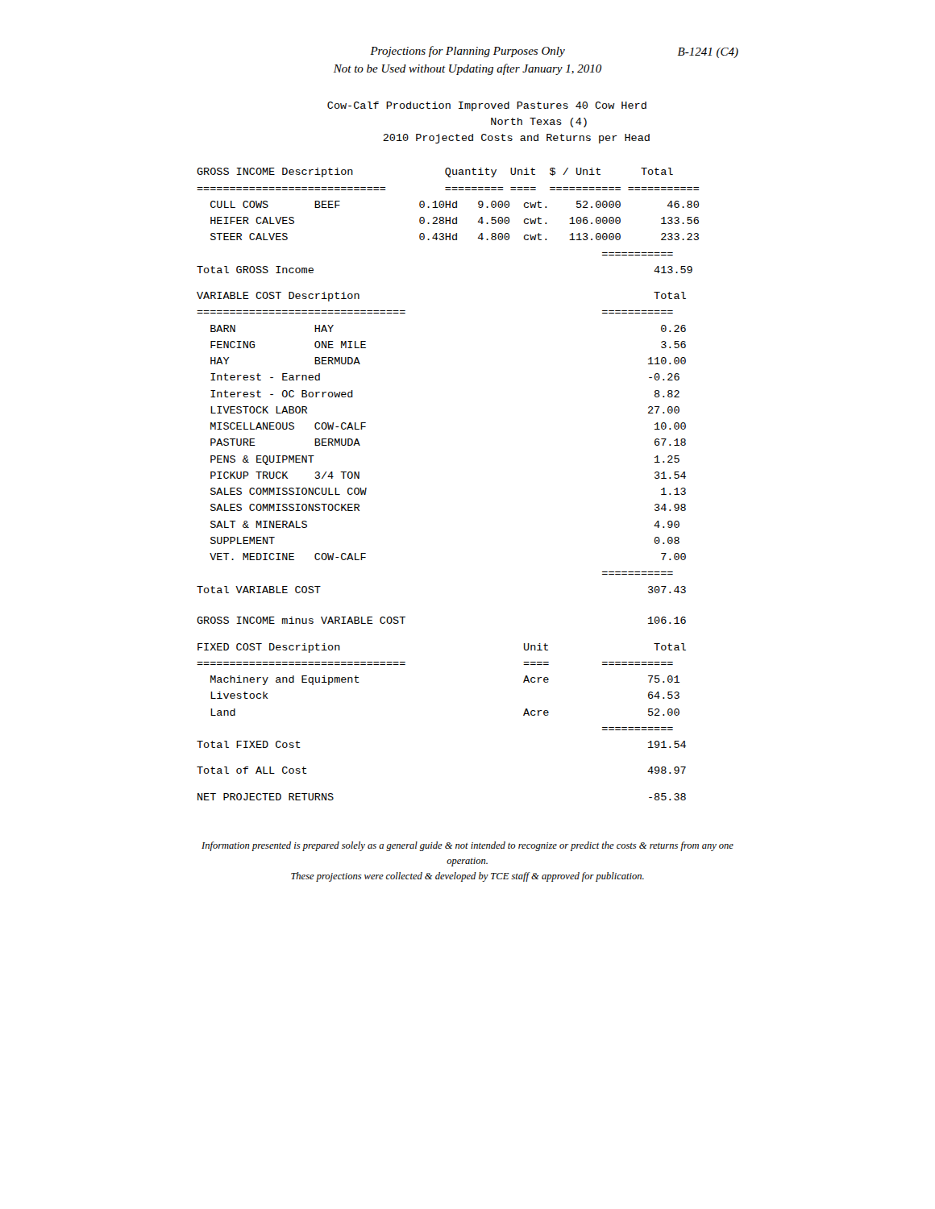B-1241 (C4)
Projections for Planning Purposes Only
Not to be Used without Updating after January 1, 2010
Cow-Calf Production Improved Pastures 40 Cow Herd North Texas (4) 2010 Projected Costs and Returns per Head
GROSS INCOME Description              Quantity  Unit  $ / Unit      Total
=============================         ========= ====  =========== ===========
  CULL COWS       BEEF            0.10Hd   9.000  cwt.    52.0000       46.80
  HEIFER CALVES                   0.28Hd   4.500  cwt.   106.0000      133.56
  STEER CALVES                    0.43Hd   4.800  cwt.   113.0000      233.23
                                                              ===========
Total GROSS Income                                                    413.59
VARIABLE COST Description                                             Total
================================                              ===========
  BARN            HAY                                                  0.26
  FENCING         ONE MILE                                             3.56
  HAY             BERMUDA                                            110.00
  Interest - Earned                                                  -0.26
  Interest - OC Borrowed                                              8.82
  LIVESTOCK LABOR                                                    27.00
  MISCELLANEOUS   COW-CALF                                            10.00
  PASTURE         BERMUDA                                             67.18
  PENS & EQUIPMENT                                                    1.25
  PICKUP TRUCK    3/4 TON                                             31.54
  SALES COMMISSIONCULL COW                                             1.13
  SALES COMMISSIONSTOCKER                                             34.98
  SALT & MINERALS                                                     4.90
  SUPPLEMENT                                                          0.08
  VET. MEDICINE   COW-CALF                                             7.00
                                                              ===========
Total VARIABLE COST                                                  307.43
GROSS INCOME minus VARIABLE COST                                     106.16
FIXED COST Description                            Unit                Total
================================                  ====        ===========
  Machinery and Equipment                         Acre               75.01
  Livestock                                                          64.53
  Land                                            Acre               52.00
                                                              ===========
Total FIXED Cost                                                     191.54
Total of ALL Cost                                                    498.97
NET PROJECTED RETURNS                                                -85.38
Information presented is prepared solely as a general guide & not intended to recognize or predict the costs & returns from any one operation.
These projections were collected & developed by TCE staff & approved for publication.